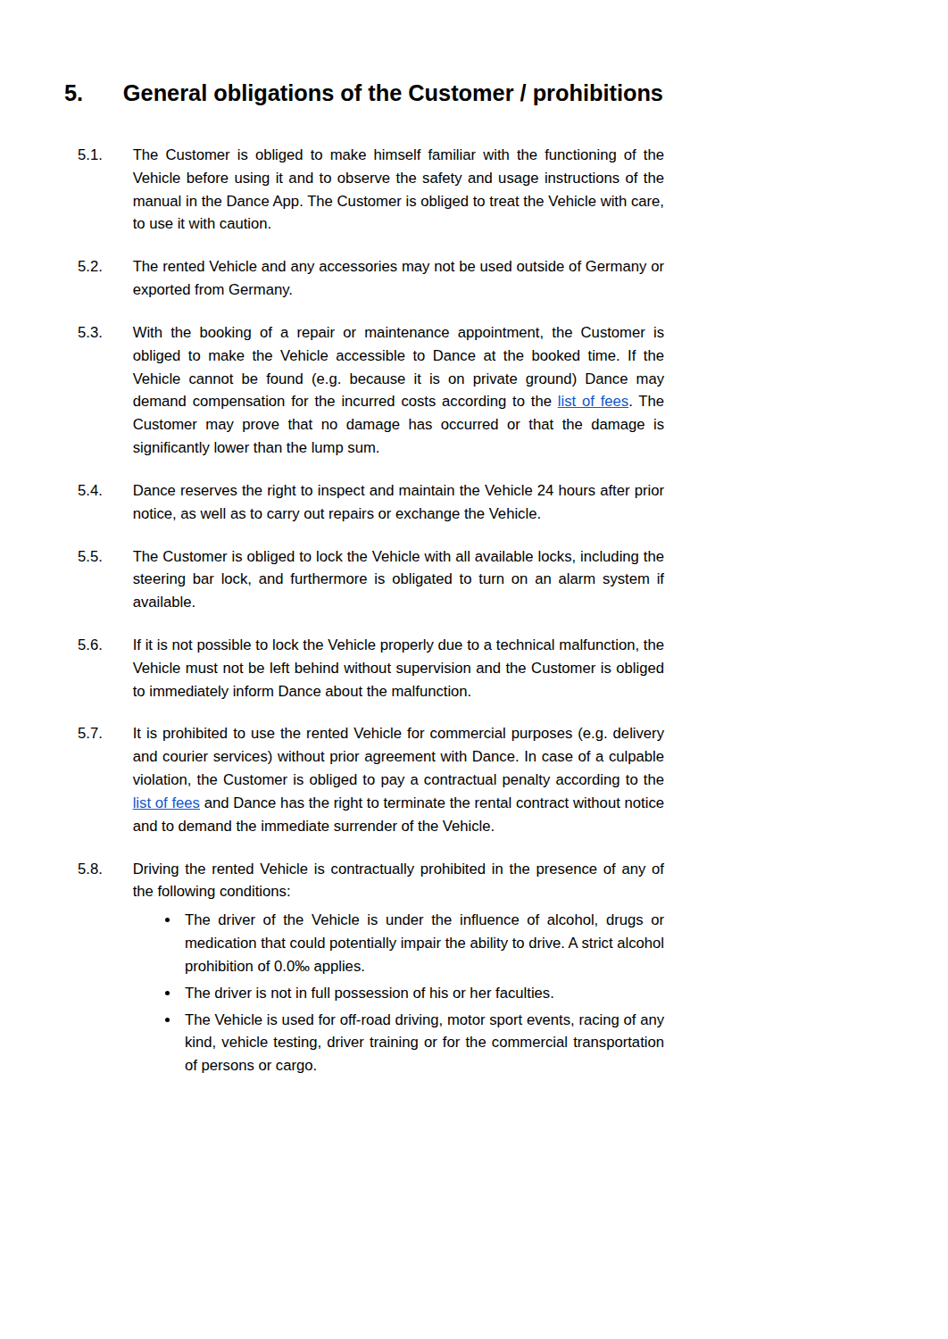5. General obligations of the Customer / prohibitions
5.1. The Customer is obliged to make himself familiar with the functioning of the Vehicle before using it and to observe the safety and usage instructions of the manual in the Dance App. The Customer is obliged to treat the Vehicle with care, to use it with caution.
5.2. The rented Vehicle and any accessories may not be used outside of Germany or exported from Germany.
5.3. With the booking of a repair or maintenance appointment, the Customer is obliged to make the Vehicle accessible to Dance at the booked time. If the Vehicle cannot be found (e.g. because it is on private ground) Dance may demand compensation for the incurred costs according to the list of fees. The Customer may prove that no damage has occurred or that the damage is significantly lower than the lump sum.
5.4. Dance reserves the right to inspect and maintain the Vehicle 24 hours after prior notice, as well as to carry out repairs or exchange the Vehicle.
5.5. The Customer is obliged to lock the Vehicle with all available locks, including the steering bar lock, and furthermore is obligated to turn on an alarm system if available.
5.6. If it is not possible to lock the Vehicle properly due to a technical malfunction, the Vehicle must not be left behind without supervision and the Customer is obliged to immediately inform Dance about the malfunction.
5.7. It is prohibited to use the rented Vehicle for commercial purposes (e.g. delivery and courier services) without prior agreement with Dance. In case of a culpable violation, the Customer is obliged to pay a contractual penalty according to the list of fees and Dance has the right to terminate the rental contract without notice and to demand the immediate surrender of the Vehicle.
5.8. Driving the rented Vehicle is contractually prohibited in the presence of any of the following conditions:
The driver of the Vehicle is under the influence of alcohol, drugs or medication that could potentially impair the ability to drive. A strict alcohol prohibition of 0.0‰ applies.
The driver is not in full possession of his or her faculties.
The Vehicle is used for off-road driving, motor sport events, racing of any kind, vehicle testing, driver training or for the commercial transportation of persons or cargo.